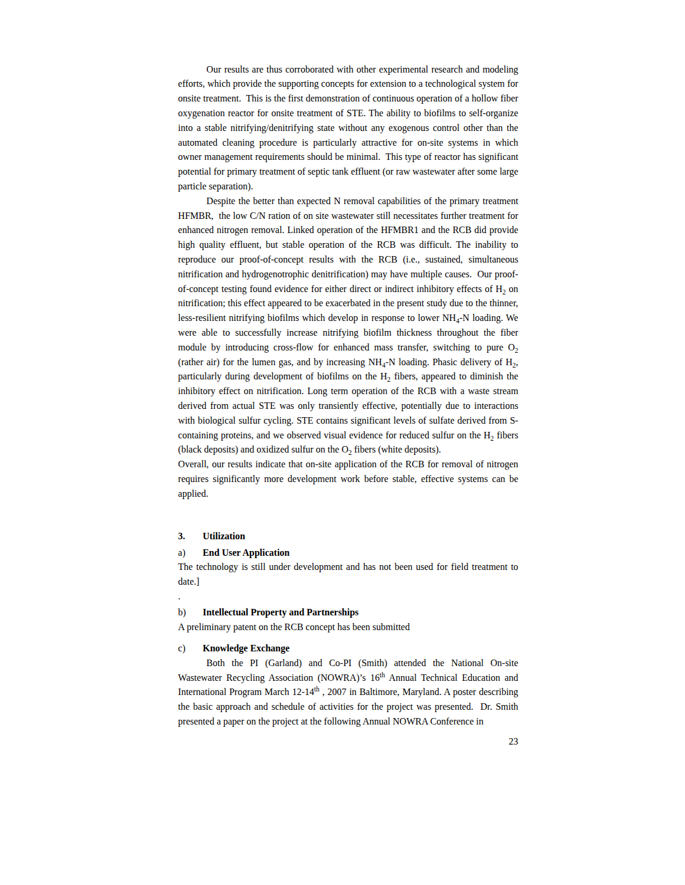Our results are thus corroborated with other experimental research and modeling efforts, which provide the supporting concepts for extension to a technological system for onsite treatment. This is the first demonstration of continuous operation of a hollow fiber oxygenation reactor for onsite treatment of STE. The ability to biofilms to self-organize into a stable nitrifying/denitrifying state without any exogenous control other than the automated cleaning procedure is particularly attractive for on-site systems in which owner management requirements should be minimal. This type of reactor has significant potential for primary treatment of septic tank effluent (or raw wastewater after some large particle separation).
Despite the better than expected N removal capabilities of the primary treatment HFMBR, the low C/N ration of on site wastewater still necessitates further treatment for enhanced nitrogen removal. Linked operation of the HFMBR1 and the RCB did provide high quality effluent, but stable operation of the RCB was difficult. The inability to reproduce our proof-of-concept results with the RCB (i.e., sustained, simultaneous nitrification and hydrogenotrophic denitrification) may have multiple causes. Our proof-of-concept testing found evidence for either direct or indirect inhibitory effects of H2 on nitrification; this effect appeared to be exacerbated in the present study due to the thinner, less-resilient nitrifying biofilms which develop in response to lower NH4-N loading. We were able to successfully increase nitrifying biofilm thickness throughout the fiber module by introducing cross-flow for enhanced mass transfer, switching to pure O2 (rather air) for the lumen gas, and by increasing NH4-N loading. Phasic delivery of H2, particularly during development of biofilms on the H2 fibers, appeared to diminish the inhibitory effect on nitrification. Long term operation of the RCB with a waste stream derived from actual STE was only transiently effective, potentially due to interactions with biological sulfur cycling. STE contains significant levels of sulfate derived from S-containing proteins, and we observed visual evidence for reduced sulfur on the H2 fibers (black deposits) and oxidized sulfur on the O2 fibers (white deposits).
Overall, our results indicate that on-site application of the RCB for removal of nitrogen requires significantly more development work before stable, effective systems can be applied.
3. Utilization
a) End User Application
The technology is still under development and has not been used for field treatment to date.]
.
b) Intellectual Property and Partnerships
A preliminary patent on the RCB concept has been submitted
c) Knowledge Exchange
Both the PI (Garland) and Co-PI (Smith) attended the National On-site Wastewater Recycling Association (NOWRA)’s 16th Annual Technical Education and International Program March 12-14th , 2007 in Baltimore, Maryland. A poster describing the basic approach and schedule of activities for the project was presented. Dr. Smith presented a paper on the project at the following Annual NOWRA Conference in
23